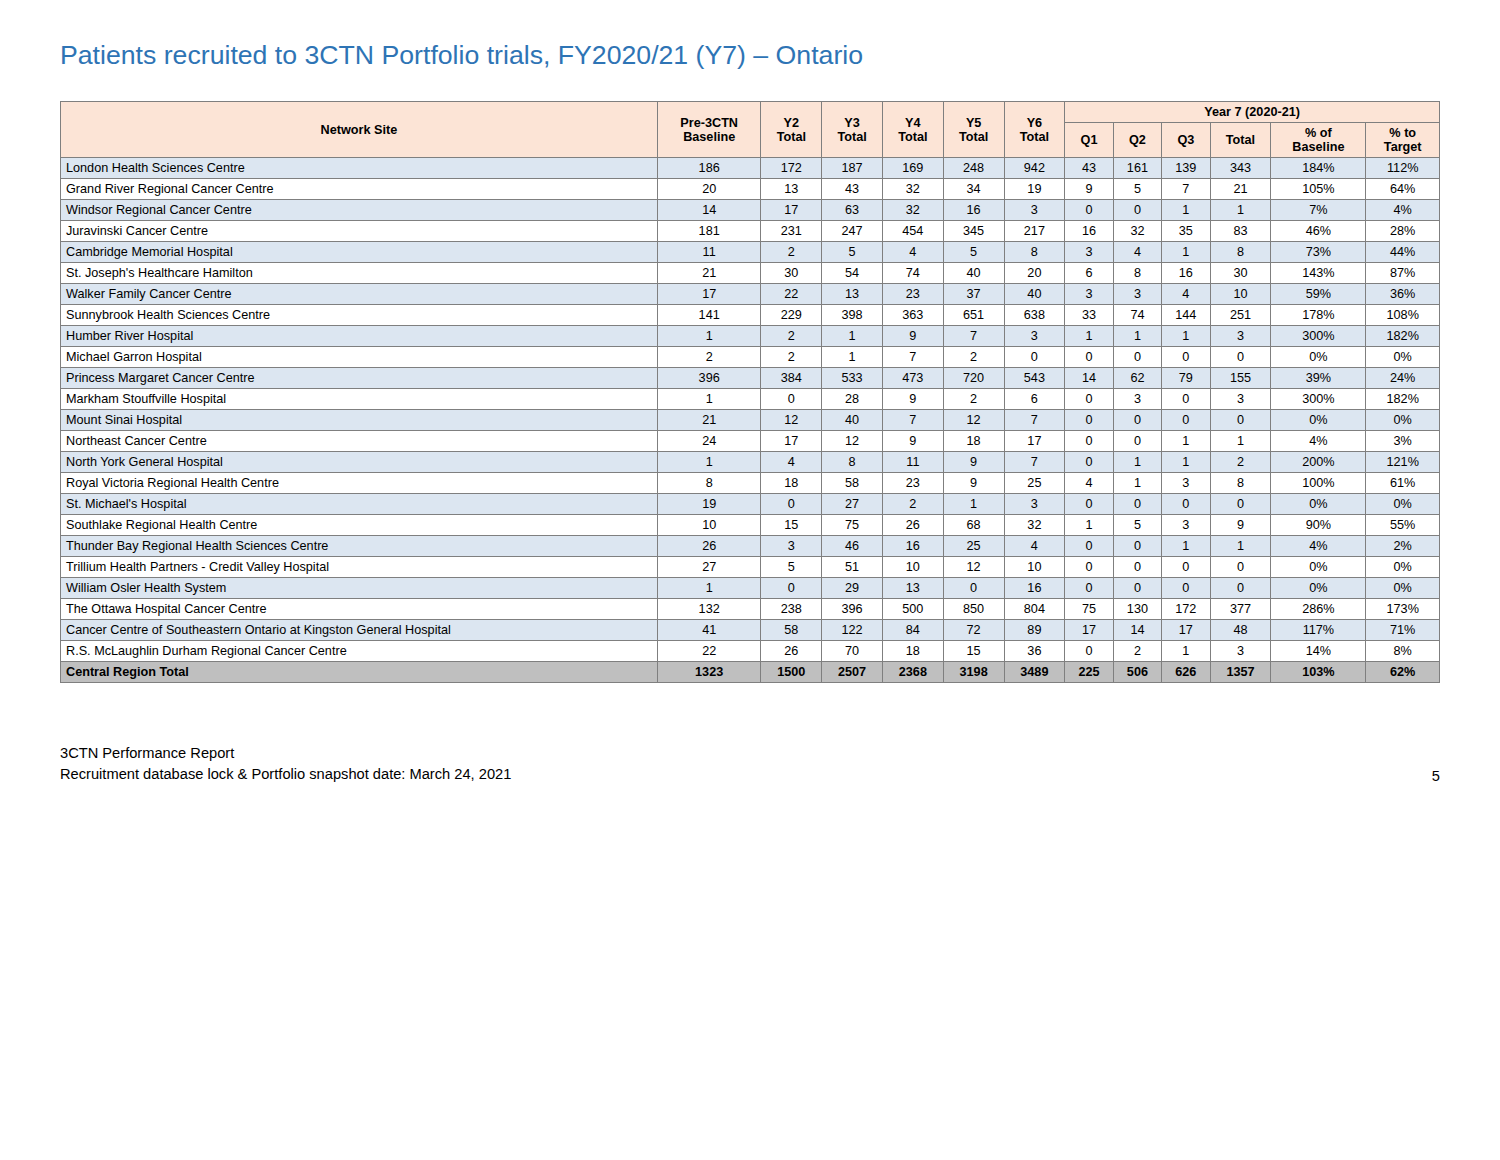Patients recruited to 3CTN Portfolio trials, FY2020/21 (Y7) – Ontario
| Network Site | Pre-3CTN Baseline | Y2 Total | Y3 Total | Y4 Total | Y5 Total | Y6 Total | Year 7 (2020-21) |
| --- | --- | --- | --- | --- | --- | --- | --- |
| Q1 | Q2 | Q3 | Total | % of Baseline | % to Target |
| London Health Sciences Centre | 186 | 172 | 187 | 169 | 248 | 942 | 43 | 161 | 139 | 343 | 184% | 112% |
| Grand River Regional Cancer Centre | 20 | 13 | 43 | 32 | 34 | 19 | 9 | 5 | 7 | 21 | 105% | 64% |
| Windsor Regional Cancer Centre | 14 | 17 | 63 | 32 | 16 | 3 | 0 | 0 | 1 | 1 | 7% | 4% |
| Juravinski Cancer Centre | 181 | 231 | 247 | 454 | 345 | 217 | 16 | 32 | 35 | 83 | 46% | 28% |
| Cambridge Memorial Hospital | 11 | 2 | 5 | 4 | 5 | 8 | 3 | 4 | 1 | 8 | 73% | 44% |
| St. Joseph's Healthcare Hamilton | 21 | 30 | 54 | 74 | 40 | 20 | 6 | 8 | 16 | 30 | 143% | 87% |
| Walker Family Cancer Centre | 17 | 22 | 13 | 23 | 37 | 40 | 3 | 3 | 4 | 10 | 59% | 36% |
| Sunnybrook Health Sciences Centre | 141 | 229 | 398 | 363 | 651 | 638 | 33 | 74 | 144 | 251 | 178% | 108% |
| Humber River Hospital | 1 | 2 | 1 | 9 | 7 | 3 | 1 | 1 | 1 | 3 | 300% | 182% |
| Michael Garron Hospital | 2 | 2 | 1 | 7 | 2 | 0 | 0 | 0 | 0 | 0 | 0% | 0% |
| Princess Margaret Cancer Centre | 396 | 384 | 533 | 473 | 720 | 543 | 14 | 62 | 79 | 155 | 39% | 24% |
| Markham Stouffville Hospital | 1 | 0 | 28 | 9 | 2 | 6 | 0 | 3 | 0 | 3 | 300% | 182% |
| Mount Sinai Hospital | 21 | 12 | 40 | 7 | 12 | 7 | 0 | 0 | 0 | 0 | 0% | 0% |
| Northeast Cancer Centre | 24 | 17 | 12 | 9 | 18 | 17 | 0 | 0 | 1 | 1 | 4% | 3% |
| North York General Hospital | 1 | 4 | 8 | 11 | 9 | 7 | 0 | 1 | 1 | 2 | 200% | 121% |
| Royal Victoria Regional Health Centre | 8 | 18 | 58 | 23 | 9 | 25 | 4 | 1 | 3 | 8 | 100% | 61% |
| St. Michael's Hospital | 19 | 0 | 27 | 2 | 1 | 3 | 0 | 0 | 0 | 0 | 0% | 0% |
| Southlake Regional Health Centre | 10 | 15 | 75 | 26 | 68 | 32 | 1 | 5 | 3 | 9 | 90% | 55% |
| Thunder Bay Regional Health Sciences Centre | 26 | 3 | 46 | 16 | 25 | 4 | 0 | 0 | 1 | 1 | 4% | 2% |
| Trillium Health Partners - Credit Valley Hospital | 27 | 5 | 51 | 10 | 12 | 10 | 0 | 0 | 0 | 0 | 0% | 0% |
| William Osler Health System | 1 | 0 | 29 | 13 | 0 | 16 | 0 | 0 | 0 | 0 | 0% | 0% |
| The Ottawa Hospital Cancer Centre | 132 | 238 | 396 | 500 | 850 | 804 | 75 | 130 | 172 | 377 | 286% | 173% |
| Cancer Centre of Southeastern Ontario at Kingston General Hospital | 41 | 58 | 122 | 84 | 72 | 89 | 17 | 14 | 17 | 48 | 117% | 71% |
| R.S. McLaughlin Durham Regional Cancer Centre | 22 | 26 | 70 | 18 | 15 | 36 | 0 | 2 | 1 | 3 | 14% | 8% |
| Central Region Total | 1323 | 1500 | 2507 | 2368 | 3198 | 3489 | 225 | 506 | 626 | 1357 | 103% | 62% |
3CTN Performance Report
Recruitment database lock & Portfolio snapshot date: March 24, 2021
5